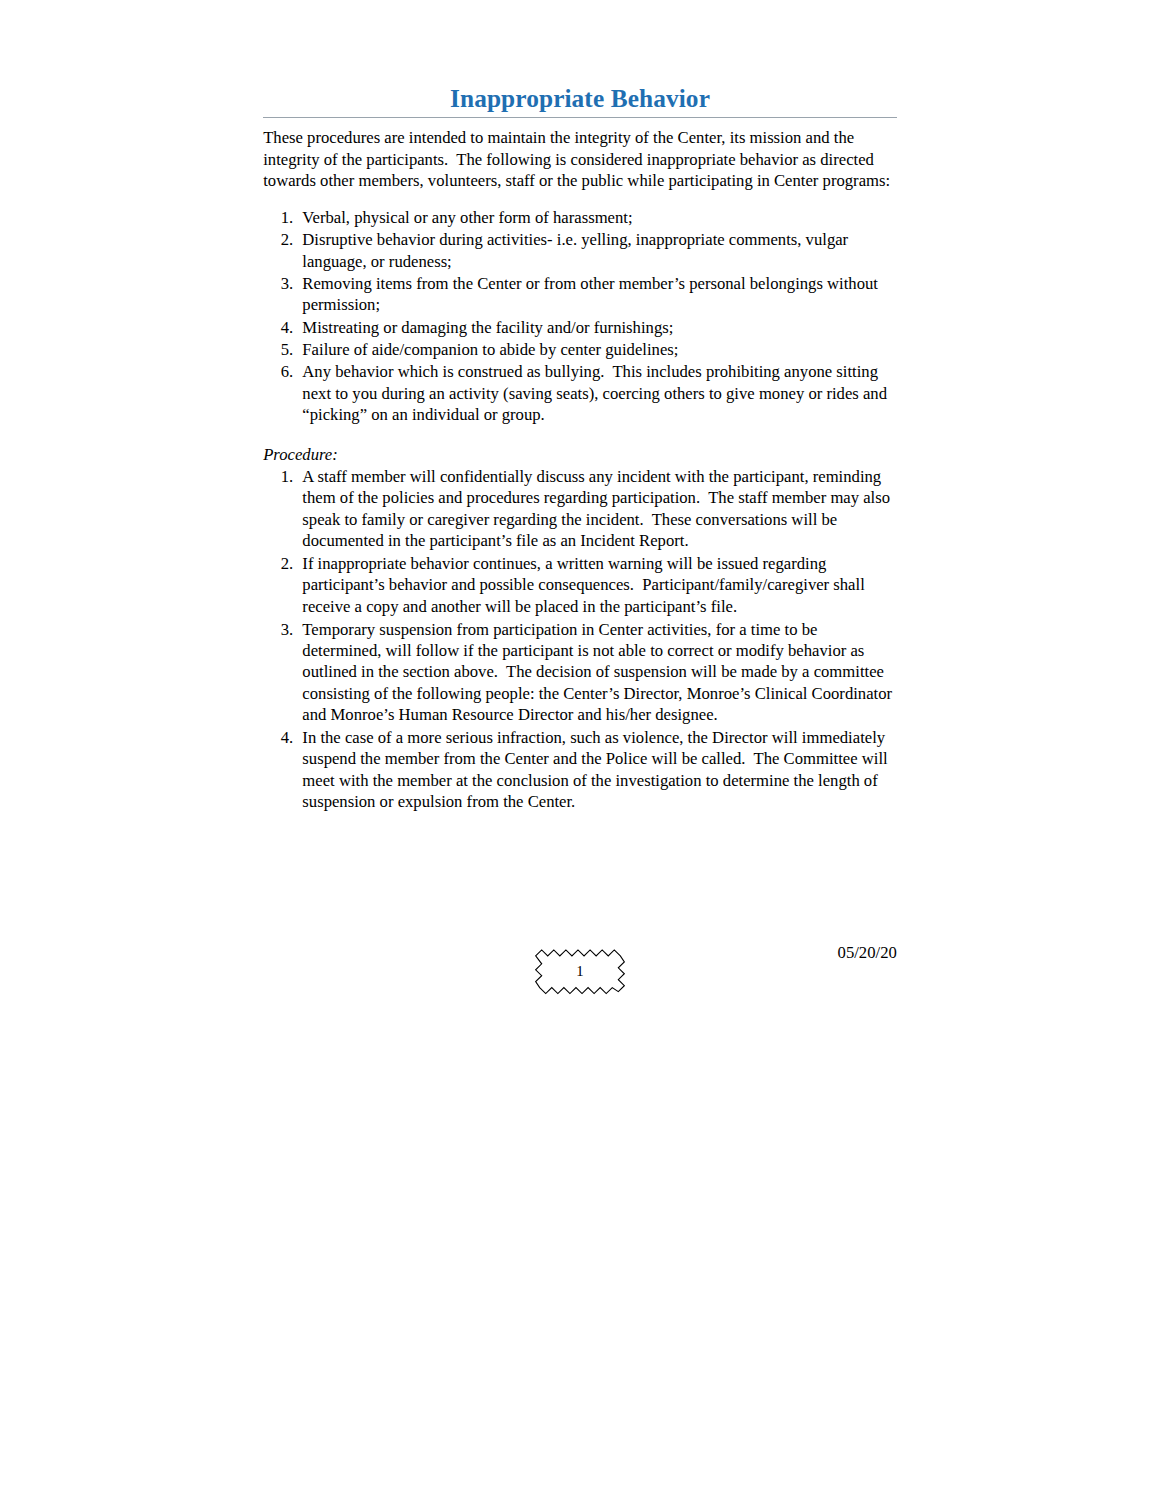Inappropriate Behavior
These procedures are intended to maintain the integrity of the Center, its mission and the integrity of the participants. The following is considered inappropriate behavior as directed towards other members, volunteers, staff or the public while participating in Center programs:
Verbal, physical or any other form of harassment;
Disruptive behavior during activities- i.e. yelling, inappropriate comments, vulgar language, or rudeness;
Removing items from the Center or from other member’s personal belongings without permission;
Mistreating or damaging the facility and/or furnishings;
Failure of aide/companion to abide by center guidelines;
Any behavior which is construed as bullying. This includes prohibiting anyone sitting next to you during an activity (saving seats), coercing others to give money or rides and “picking” on an individual or group.
Procedure:
A staff member will confidentially discuss any incident with the participant, reminding them of the policies and procedures regarding participation. The staff member may also speak to family or caregiver regarding the incident. These conversations will be documented in the participant’s file as an Incident Report.
If inappropriate behavior continues, a written warning will be issued regarding participant’s behavior and possible consequences. Participant/family/caregiver shall receive a copy and another will be placed in the participant’s file.
Temporary suspension from participation in Center activities, for a time to be determined, will follow if the participant is not able to correct or modify behavior as outlined in the section above. The decision of suspension will be made by a committee consisting of the following people: the Center’s Director, Monroe’s Clinical Coordinator and Monroe’s Human Resource Director and his/her designee.
In the case of a more serious infraction, such as violence, the Director will immediately suspend the member from the Center and the Police will be called. The Committee will meet with the member at the conclusion of the investigation to determine the length of suspension or expulsion from the Center.
05/20/20
1